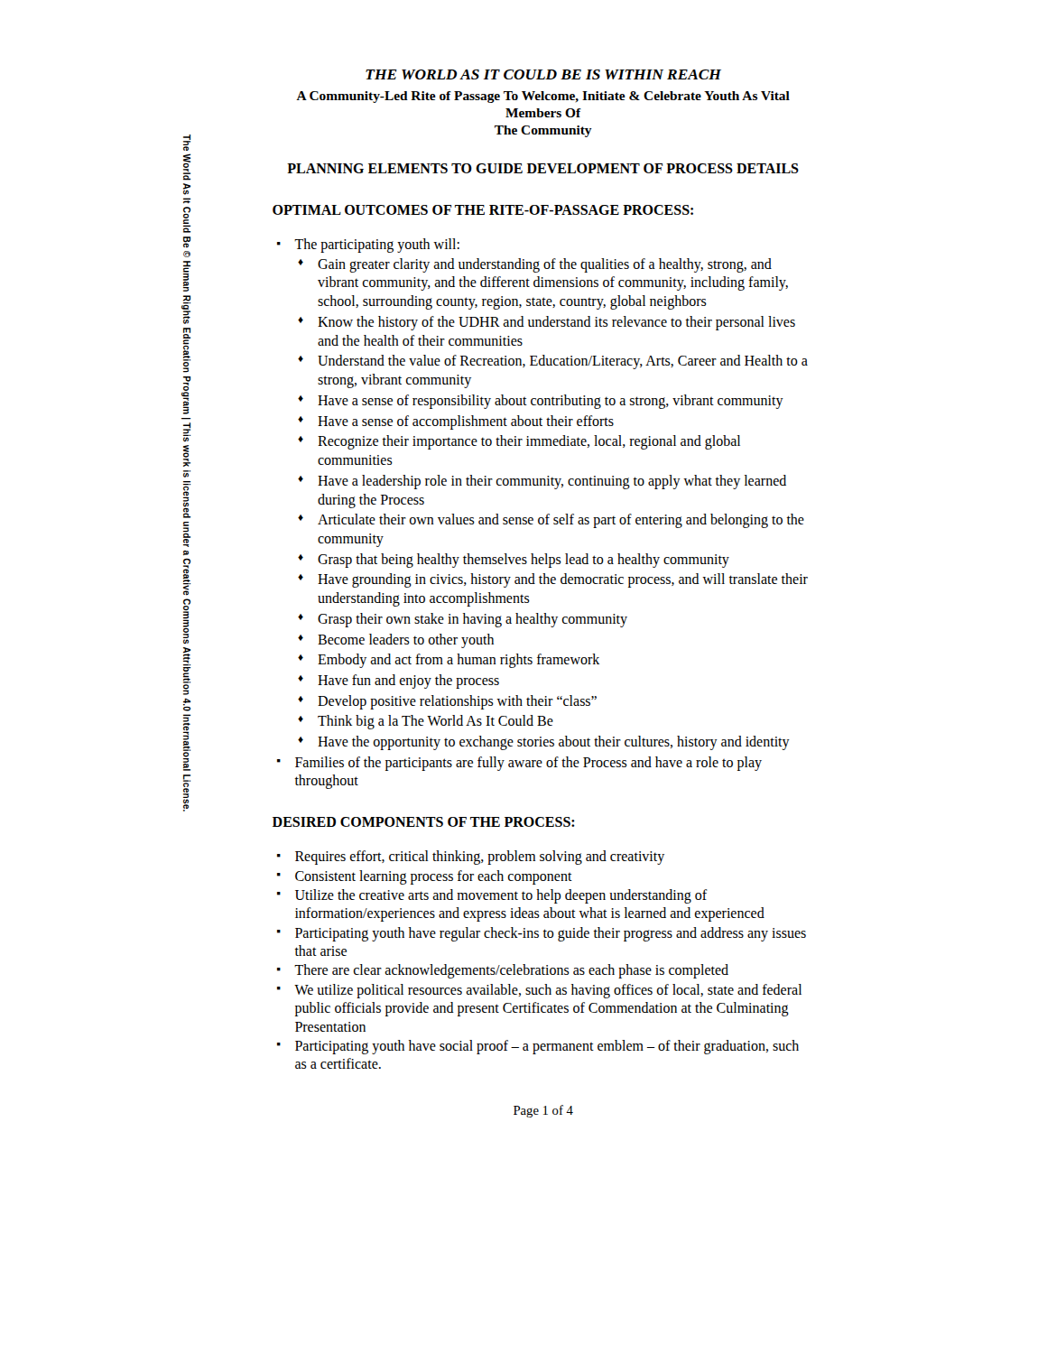The World As It Could Be © Human Rights Education Program | This work is licensed under a Creative Commons Attribution 4.0 International License.
THE WORLD AS IT COULD BE IS WITHIN REACH
A Community-Led Rite of Passage To Welcome, Initiate & Celebrate Youth As Vital Members Of
The Community
PLANNING ELEMENTS TO GUIDE DEVELOPMENT OF PROCESS DETAILS
OPTIMAL OUTCOMES OF THE RITE-OF-PASSAGE PROCESS:
The participating youth will:
Gain greater clarity and understanding of the qualities of a healthy, strong, and vibrant community, and the different dimensions of community, including family, school, surrounding county, region, state, country, global neighbors
Know the history of the UDHR and understand its relevance to their personal lives and the health of their communities
Understand the value of Recreation, Education/Literacy, Arts, Career and Health to a strong, vibrant community
Have a sense of responsibility about contributing to a strong, vibrant community
Have a sense of accomplishment about their efforts
Recognize their importance to their immediate, local, regional and global communities
Have a leadership role in their community, continuing to apply what they learned during the Process
Articulate their own values and sense of self as part of entering and belonging to the community
Grasp that being healthy themselves helps lead to a healthy community
Have grounding in civics, history and the democratic process, and will translate their understanding into accomplishments
Grasp their own stake in having a healthy community
Become leaders to other youth
Embody and act from a human rights framework
Have fun and enjoy the process
Develop positive relationships with their “class”
Think big a la The World As It Could Be
Have the opportunity to exchange stories about their cultures, history and identity
Families of the participants are fully aware of the Process and have a role to play throughout
DESIRED COMPONENTS OF THE PROCESS:
Requires effort, critical thinking, problem solving and creativity
Consistent learning process for each component
Utilize the creative arts and movement to help deepen understanding of information/experiences and express ideas about what is learned and experienced
Participating youth have regular check-ins to guide their progress and address any issues that arise
There are clear acknowledgements/celebrations as each phase is completed
We utilize political resources available, such as having offices of local, state and federal public officials provide and present Certificates of Commendation at the Culminating Presentation
Participating youth have social proof – a permanent emblem – of their graduation, such as a certificate.
Page 1 of 4